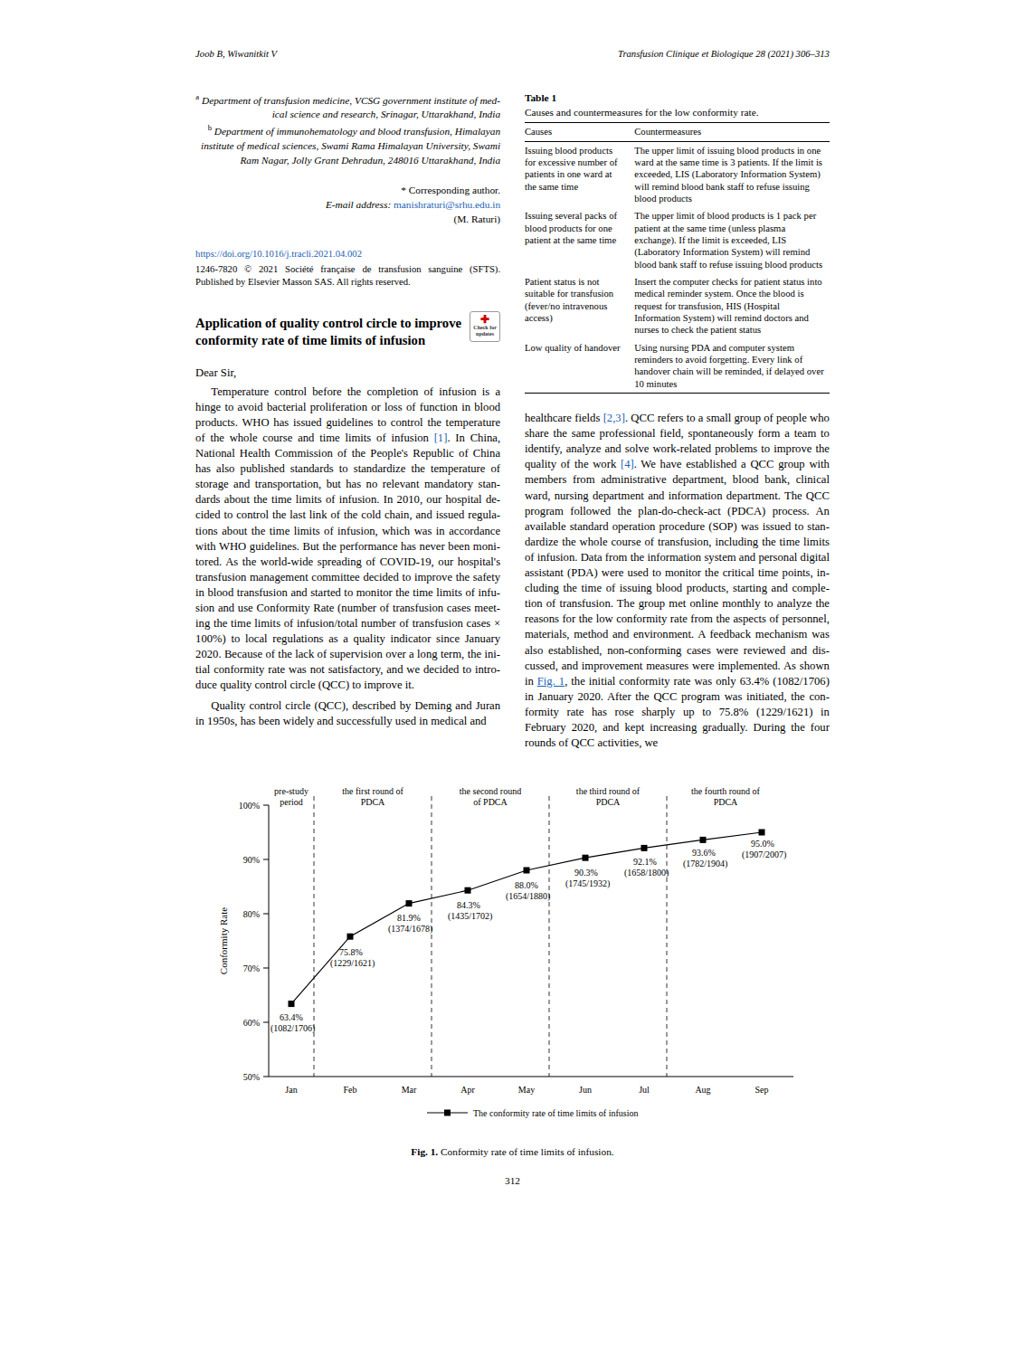Joob B, Wiwanitkit V
Transfusion Clinique et Biologique 28 (2021) 306–313
a Department of transfusion medicine, VCSG government institute of medical science and research, Srinagar, Uttarakhand, India
b Department of immunohematology and blood transfusion, Himalayan institute of medical sciences, Swami Rama Himalayan University, Swami Ram Nagar, Jolly Grant Dehradun, 248016 Uttarakhand, India
* Corresponding author.
E-mail address: manishraturi@srhu.edu.in
(M. Raturi)
https://doi.org/10.1016/j.tracli.2021.04.002
1246-7820 © 2021 Société française de transfusion sanguine (SFTS). Published by Elsevier Masson SAS. All rights reserved.
✚Check for
updates Application of quality control circle to improve conformity rate of time limits of infusion
Dear Sir,
Temperature control before the completion of infusion is a hinge to avoid bacterial proliferation or loss of function in blood products. WHO has issued guidelines to control the temperature of the whole course and time limits of infusion [1]. In China, National Health Commission of the People's Republic of China has also published standards to standardize the temperature of storage and transportation, but has no relevant mandatory standards about the time limits of infusion. In 2010, our hospital decided to control the last link of the cold chain, and issued regulations about the time limits of infusion, which was in accordance with WHO guidelines. But the performance has never been monitored. As the world-wide spreading of COVID-19, our hospital's transfusion management committee decided to improve the safety in blood transfusion and started to monitor the time limits of infusion and use Conformity Rate (number of transfusion cases meeting the time limits of infusion/total number of transfusion cases × 100%) to local regulations as a quality indicator since January 2020. Because of the lack of supervision over a long term, the initial conformity rate was not satisfactory, and we decided to introduce quality control circle (QCC) to improve it.
Quality control circle (QCC), described by Deming and Juran in 1950s, has been widely and successfully used in medical and
Table 1
Causes and countermeasures for the low conformity rate.
| Causes | Countermeasures |
| --- | --- |
| Issuing blood products for excessive number of patients in one ward at the same time | The upper limit of issuing blood products in one ward at the same time is 3 patients. If the limit is exceeded, LIS (Laboratory Information System) will remind blood bank staff to refuse issuing blood products |
| Issuing several packs of blood products for one patient at the same time | The upper limit of blood products is 1 pack per patient at the same time (unless plasma exchange). If the limit is exceeded, LIS (Laboratory Information System) will remind blood bank staff to refuse issuing blood products |
| Patient status is not suitable for transfusion (fever/no intravenous access) | Insert the computer checks for patient status into medical reminder system. Once the blood is request for transfusion, HIS (Hospital Information System) will remind doctors and nurses to check the patient status |
| Low quality of handover | Using nursing PDA and computer system reminders to avoid forgetting. Every link of handover chain will be reminded, if delayed over 10 minutes |
healthcare fields [2,3]. QCC refers to a small group of people who share the same professional field, spontaneously form a team to identify, analyze and solve work-related problems to improve the quality of the work [4]. We have established a QCC group with members from administrative department, blood bank, clinical ward, nursing department and information department. The QCC program followed the plan-do-check-act (PDCA) process. An available standard operation procedure (SOP) was issued to standardize the whole course of transfusion, including the time limits of infusion. Data from the information system and personal digital assistant (PDA) were used to monitor the critical time points, including the time of issuing blood products, starting and completion of transfusion. The group met online monthly to analyze the reasons for the low conformity rate from the aspects of personnel, materials, method and environment. A feedback mechanism was also established, non-conforming cases were reviewed and discussed, and improvement measures were implemented. As shown in Fig. 1, the initial conformity rate was only 63.4% (1082/1706) in January 2020. After the QCC program was initiated, the conformity rate has rose sharply up to 75.8% (1229/1621) in February 2020, and kept increasing gradually. During the four rounds of QCC activities, we
100% 90% 80% 70% 60% 50% Conformity Rate pre-study period the first round of PDCA the second round of PDCA the third round of PDCA the fourth round of PDCA y mapping: y = 330 - (value-50)*6 (60 px per 10%) 63.4% (1082/1706) 75.8% (1229/1621) 81.9% (1374/1678) 84.3% (1435/1702) 88.0% (1654/1880) 90.3% (1745/1932) 92.1% (1658/1800) 93.6% (1782/1904) 95.0% (1907/2007) Jan Feb Mar Apr May Jun Jul Aug Sep The conformity rate of time limits of infusion
Fig. 1. Conformity rate of time limits of infusion.
312